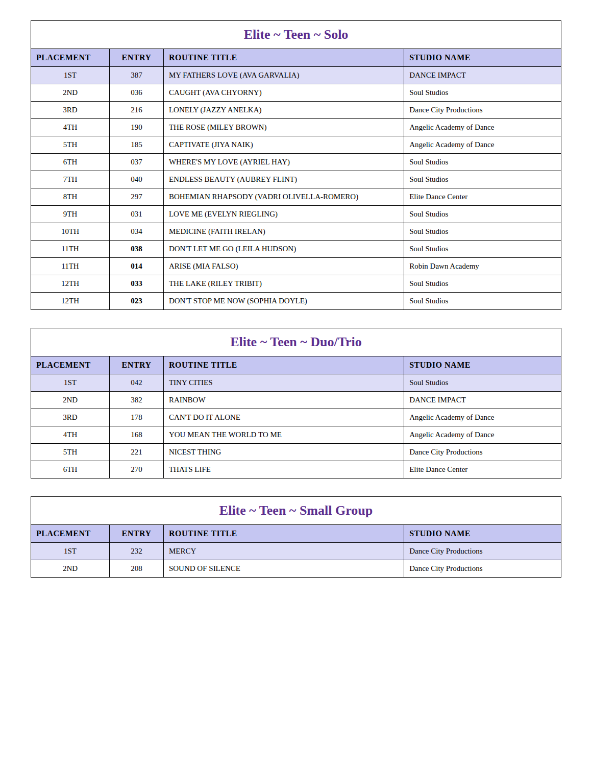Elite ~ Teen ~ Solo
| PLACEMENT | ENTRY | ROUTINE TITLE | STUDIO NAME |
| --- | --- | --- | --- |
| 1ST | 387 | MY FATHERS LOVE (AVA GARVALIA) | DANCE IMPACT |
| 2ND | 036 | CAUGHT (AVA CHYORNY) | Soul Studios |
| 3RD | 216 | LONELY (JAZZY ANELKA) | Dance City Productions |
| 4TH | 190 | THE ROSE (MILEY BROWN) | Angelic Academy of Dance |
| 5TH | 185 | CAPTIVATE (JIYA NAIK) | Angelic Academy of Dance |
| 6TH | 037 | WHERE'S MY LOVE (AYRIEL HAY) | Soul Studios |
| 7TH | 040 | ENDLESS BEAUTY (AUBREY FLINT) | Soul Studios |
| 8TH | 297 | BOHEMIAN RHAPSODY (VADRI OLIVELLA-ROMERO) | Elite Dance Center |
| 9TH | 031 | LOVE ME (EVELYN RIEGLING) | Soul Studios |
| 10TH | 034 | MEDICINE (FAITH IRELAN) | Soul Studios |
| 11TH | 038 | DON'T LET ME GO (LEILA HUDSON) | Soul Studios |
| 11TH | 014 | ARISE (MIA FALSO) | Robin Dawn Academy |
| 12TH | 033 | THE LAKE (RILEY TRIBIT) | Soul Studios |
| 12TH | 023 | DON'T STOP ME NOW (SOPHIA DOYLE) | Soul Studios |
Elite ~ Teen ~ Duo/Trio
| PLACEMENT | ENTRY | ROUTINE TITLE | STUDIO NAME |
| --- | --- | --- | --- |
| 1ST | 042 | TINY CITIES | Soul Studios |
| 2ND | 382 | RAINBOW | DANCE IMPACT |
| 3RD | 178 | CAN'T DO IT ALONE | Angelic Academy of Dance |
| 4TH | 168 | YOU MEAN THE WORLD TO ME | Angelic Academy of Dance |
| 5TH | 221 | NICEST THING | Dance City Productions |
| 6TH | 270 | THATS LIFE | Elite Dance Center |
Elite ~ Teen ~ Small Group
| PLACEMENT | ENTRY | ROUTINE TITLE | STUDIO NAME |
| --- | --- | --- | --- |
| 1ST | 232 | MERCY | Dance City Productions |
| 2ND | 208 | SOUND OF SILENCE | Dance City Productions |